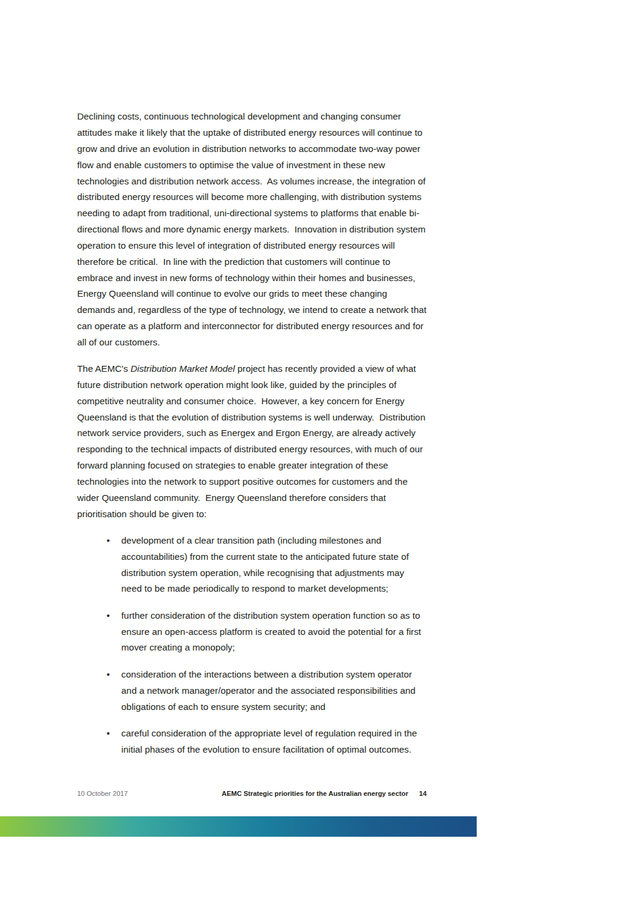Declining costs, continuous technological development and changing consumer attitudes make it likely that the uptake of distributed energy resources will continue to grow and drive an evolution in distribution networks to accommodate two-way power flow and enable customers to optimise the value of investment in these new technologies and distribution network access. As volumes increase, the integration of distributed energy resources will become more challenging, with distribution systems needing to adapt from traditional, uni-directional systems to platforms that enable bi-directional flows and more dynamic energy markets. Innovation in distribution system operation to ensure this level of integration of distributed energy resources will therefore be critical. In line with the prediction that customers will continue to embrace and invest in new forms of technology within their homes and businesses, Energy Queensland will continue to evolve our grids to meet these changing demands and, regardless of the type of technology, we intend to create a network that can operate as a platform and interconnector for distributed energy resources and for all of our customers.
The AEMC's Distribution Market Model project has recently provided a view of what future distribution network operation might look like, guided by the principles of competitive neutrality and consumer choice. However, a key concern for Energy Queensland is that the evolution of distribution systems is well underway. Distribution network service providers, such as Energex and Ergon Energy, are already actively responding to the technical impacts of distributed energy resources, with much of our forward planning focused on strategies to enable greater integration of these technologies into the network to support positive outcomes for customers and the wider Queensland community. Energy Queensland therefore considers that prioritisation should be given to:
development of a clear transition path (including milestones and accountabilities) from the current state to the anticipated future state of distribution system operation, while recognising that adjustments may need to be made periodically to respond to market developments;
further consideration of the distribution system operation function so as to ensure an open-access platform is created to avoid the potential for a first mover creating a monopoly;
consideration of the interactions between a distribution system operator and a network manager/operator and the associated responsibilities and obligations of each to ensure system security; and
careful consideration of the appropriate level of regulation required in the initial phases of the evolution to ensure facilitation of optimal outcomes.
10 October 2017
AEMC Strategic priorities for the Australian energy sector14